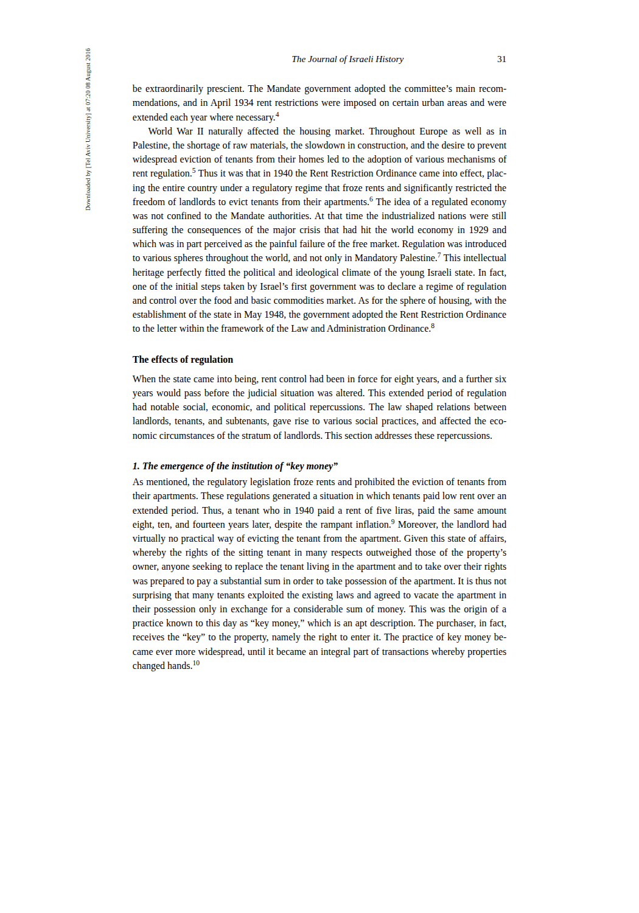Downloaded by [Tel Aviv University] at 07:20 08 August 2016
The Journal of Israeli History 31
be extraordinarily prescient. The Mandate government adopted the committee’s main recommendations, and in April 1934 rent restrictions were imposed on certain urban areas and were extended each year where necessary.4
World War II naturally affected the housing market. Throughout Europe as well as in Palestine, the shortage of raw materials, the slowdown in construction, and the desire to prevent widespread eviction of tenants from their homes led to the adoption of various mechanisms of rent regulation.5 Thus it was that in 1940 the Rent Restriction Ordinance came into effect, placing the entire country under a regulatory regime that froze rents and significantly restricted the freedom of landlords to evict tenants from their apartments.6 The idea of a regulated economy was not confined to the Mandate authorities. At that time the industrialized nations were still suffering the consequences of the major crisis that had hit the world economy in 1929 and which was in part perceived as the painful failure of the free market. Regulation was introduced to various spheres throughout the world, and not only in Mandatory Palestine.7 This intellectual heritage perfectly fitted the political and ideological climate of the young Israeli state. In fact, one of the initial steps taken by Israel’s first government was to declare a regime of regulation and control over the food and basic commodities market. As for the sphere of housing, with the establishment of the state in May 1948, the government adopted the Rent Restriction Ordinance to the letter within the framework of the Law and Administration Ordinance.8
The effects of regulation
When the state came into being, rent control had been in force for eight years, and a further six years would pass before the judicial situation was altered. This extended period of regulation had notable social, economic, and political repercussions. The law shaped relations between landlords, tenants, and subtenants, gave rise to various social practices, and affected the economic circumstances of the stratum of landlords. This section addresses these repercussions.
1. The emergence of the institution of “key money”
As mentioned, the regulatory legislation froze rents and prohibited the eviction of tenants from their apartments. These regulations generated a situation in which tenants paid low rent over an extended period. Thus, a tenant who in 1940 paid a rent of five liras, paid the same amount eight, ten, and fourteen years later, despite the rampant inflation.9 Moreover, the landlord had virtually no practical way of evicting the tenant from the apartment. Given this state of affairs, whereby the rights of the sitting tenant in many respects outweighed those of the property’s owner, anyone seeking to replace the tenant living in the apartment and to take over their rights was prepared to pay a substantial sum in order to take possession of the apartment. It is thus not surprising that many tenants exploited the existing laws and agreed to vacate the apartment in their possession only in exchange for a considerable sum of money. This was the origin of a practice known to this day as “key money,” which is an apt description. The purchaser, in fact, receives the “key” to the property, namely the right to enter it. The practice of key money became ever more widespread, until it became an integral part of transactions whereby properties changed hands.10